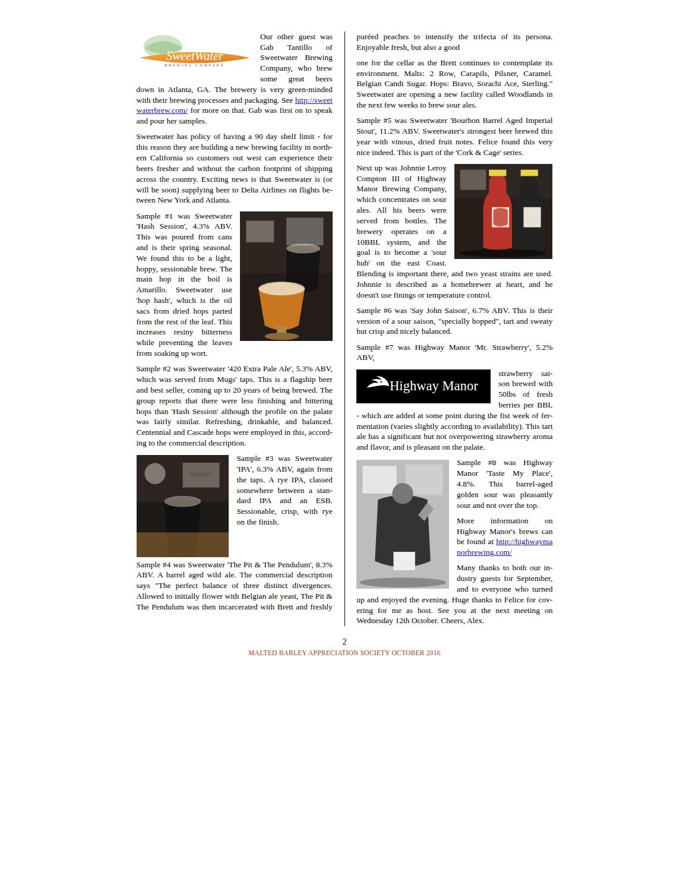Our other guest was Gab Tantillo of Sweetwater Brewing Company, who brew some great beers down in Atlanta, GA. The brewery is very green-minded with their brewing processes and packaging. See http://sweetwaterbrew.com/ for more on that. Gab was first on to speak and pour her samples.
Sweetwater has policy of having a 90 day shelf limit - for this reason they are building a new brewing facility in northern California so customers out west can experience their beers fresher and without the carbon footprint of shipping across the country. Exciting news is that Sweetwater is (or will be soon) supplying beer to Delta Airlines on flights between New York and Atlanta.
Sample #1 was Sweetwater 'Hash Session', 4.3% ABV. This was poured from cans and is their spring seasonal. We found this to be a light, hoppy, sessionable brew. The main hop in the boil is Amarillo. Sweetwater use 'hop hash', which is the oil sacs from dried hops parted from the rest of the leaf. This increases resiny bitterness while preventing the leaves from soaking up wort.
Sample #2 was Sweetwater '420 Extra Pale Ale', 5.3% ABV, which was served from Mugs' taps. This is a flagship beer and best seller, coming up to 20 years of being brewed. The group reports that there were less finishing and bittering hops than 'Hash Session' although the profile on the palate was fairly similar. Refreshing, drinkable, and balanced. Centennial and Cascade hops were employed in this, according to the commercial description.
Sample #3 was Sweetwater 'IPA', 6.3% ABV, again from the taps. A rye IPA, classed somewhere between a standard IPA and an ESB. Sessionable, crisp, with rye on the finish.
Sample #4 was Sweetwater 'The Pit & The Pendulum', 8.3% ABV. A barrel aged wild ale. The commercial description says "The perfect balance of three distinct divergences. Allowed to initially flower with Belgian ale yeast, The Pit & The Pendulum was then incarcerated with Brett and freshly puréed peaches to intensify the trifecta of its persona. Enjoyable fresh, but also a good
one for the cellar as the Brett continues to contemplate its environment. Malts: 2 Row, Carapils, Pilsner, Caramel. Belgian Candi Sugar. Hops: Bravo, Sorachi Ace, Sterling." Sweetwater are opening a new facility called Woodlands in the next few weeks to brew sour ales.
Sample #5 was Sweetwater 'Bourbon Barrel Aged Imperial Stout', 11.2% ABV. Sweetwater's strongest beer brewed this year with vinous, dried fruit notes. Felice found this very nice indeed. This is part of the 'Cork & Cage' series.
Next up was Johnnie Leroy Compton III of Highway Manor Brewing Company, which concentrates on sour ales. All his beers were served from bottles. The brewery operates on a 10BBL system, and the goal is to become a 'sour hub' on the east Coast. Blending is important there, and two yeast strains are used. Johnnie is described as a homebrewer at heart, and he doesn't use finings or temperature control.
Sample #6 was 'Say John Saison', 6.7% ABV. This is their version of a sour saison, "specially hopped", tart and sweaty but crisp and nicely balanced.
Sample #7 was Highway Manor 'Mr. Strawberry', 5.2% ABV,
strawberry saison brewed with 50lbs of fresh berries per BBL - which are added at some point during the fist week of fermentation (varies slightly according to availability). This tart ale has a significant but not overpowering strawberry aroma and flavor, and is pleasant on the palate.
Sample #8 was Highway Manor 'Taste My Place', 4.8%. This barrel-aged golden sour was pleasantly sour and not over the top.
More information on Highway Manor's brews can be found at http://highwaymanorbrewing.com/
Many thanks to both our industry guests for September, and to everyone who turned up and enjoyed the evening. Huge thanks to Felice for covering for me as host. See you at the next meeting on Wednesday 12th October. Cheers, Alex.
2
MALTED BARLEY APPRECIATION SOCIETY OCTOBER 2016